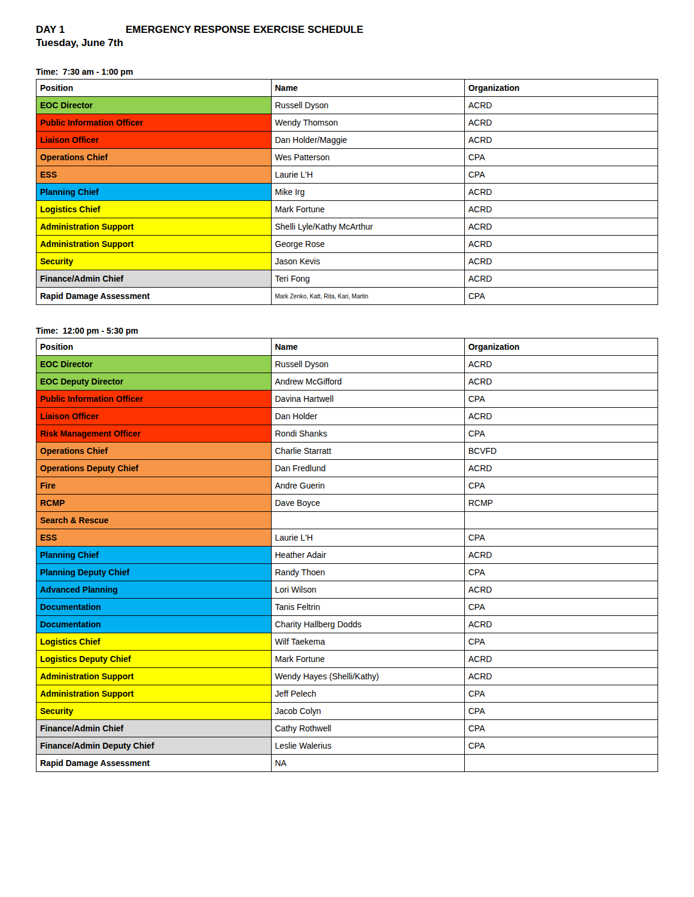DAY 1 EMERGENCY RESPONSE EXERCISE SCHEDULE
Tuesday, June 7th
Time: 7:30 am - 1:00 pm
| Position | Name | Organization |
| --- | --- | --- |
| EOC Director | Russell Dyson | ACRD |
| Public Information Officer | Wendy Thomson | ACRD |
| Liaison Officer | Dan Holder/Maggie | ACRD |
| Operations Chief | Wes Patterson | CPA |
| ESS | Laurie L'H | CPA |
| Planning Chief | Mike Irg | ACRD |
| Logistics Chief | Mark Fortune | ACRD |
| Administration Support | Shelli Lyle/Kathy McArthur | ACRD |
| Administration Support | George Rose | ACRD |
| Security | Jason Kevis | ACRD |
| Finance/Admin Chief | Teri Fong | ACRD |
| Rapid Damage Assessment | Mark Zenko, Katt, Rita, Kari, Martin | CPA |
Time: 12:00 pm - 5:30 pm
| Position | Name | Organization |
| --- | --- | --- |
| EOC Director | Russell Dyson | ACRD |
| EOC Deputy Director | Andrew McGifford | ACRD |
| Public Information Officer | Davina Hartwell | CPA |
| Liaison Officer | Dan Holder | ACRD |
| Risk Management Officer | Rondi Shanks | CPA |
| Operations Chief | Charlie Starratt | BCVFD |
| Operations Deputy Chief | Dan Fredlund | ACRD |
| Fire | Andre Guerin | CPA |
| RCMP | Dave Boyce | RCMP |
| Search & Rescue | | |
| ESS | Laurie L'H | CPA |
| Planning Chief | Heather Adair | ACRD |
| Planning Deputy Chief | Randy Thoen | CPA |
| Advanced Planning | Lori Wilson | ACRD |
| Documentation | Tanis Feltrin | CPA |
| Documentation | Charity Hallberg Dodds | ACRD |
| Logistics Chief | Wilf Taekema | CPA |
| Logistics Deputy Chief | Mark Fortune | ACRD |
| Administration Support | Wendy Hayes (Shelli/Kathy) | ACRD |
| Administration Support | Jeff Pelech | CPA |
| Security | Jacob Colyn | CPA |
| Finance/Admin Chief | Cathy Rothwell | CPA |
| Finance/Admin Deputy Chief | Leslie Walerius | CPA |
| Rapid Damage Assessment | NA | |